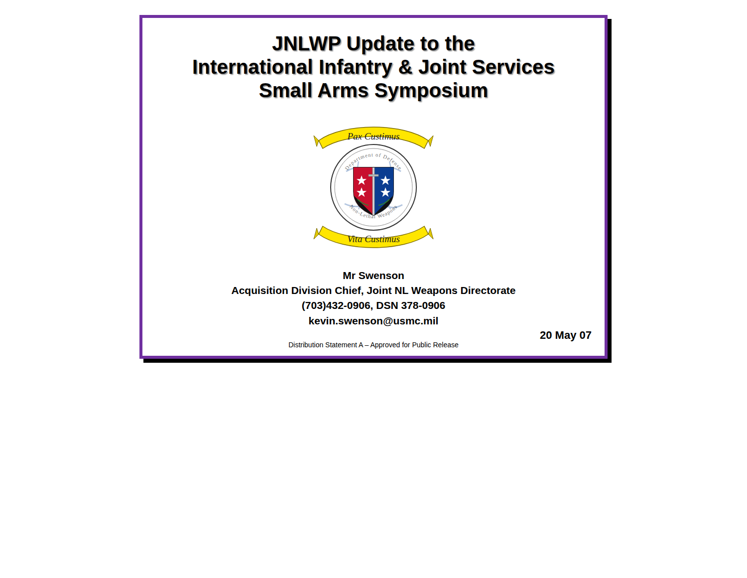JNLWP Update to the
International Infantry & Joint Services
Small Arms Symposium
Pax Custimus Department of Defense Non-Lethal Weapons Vita Custimus
Mr Swenson
Acquisition Division Chief, Joint NL Weapons Directorate
(703)432-0906, DSN 378-0906
kevin.swenson@usmc.mil
Distribution Statement A – Approved for Public Release
20 May 07